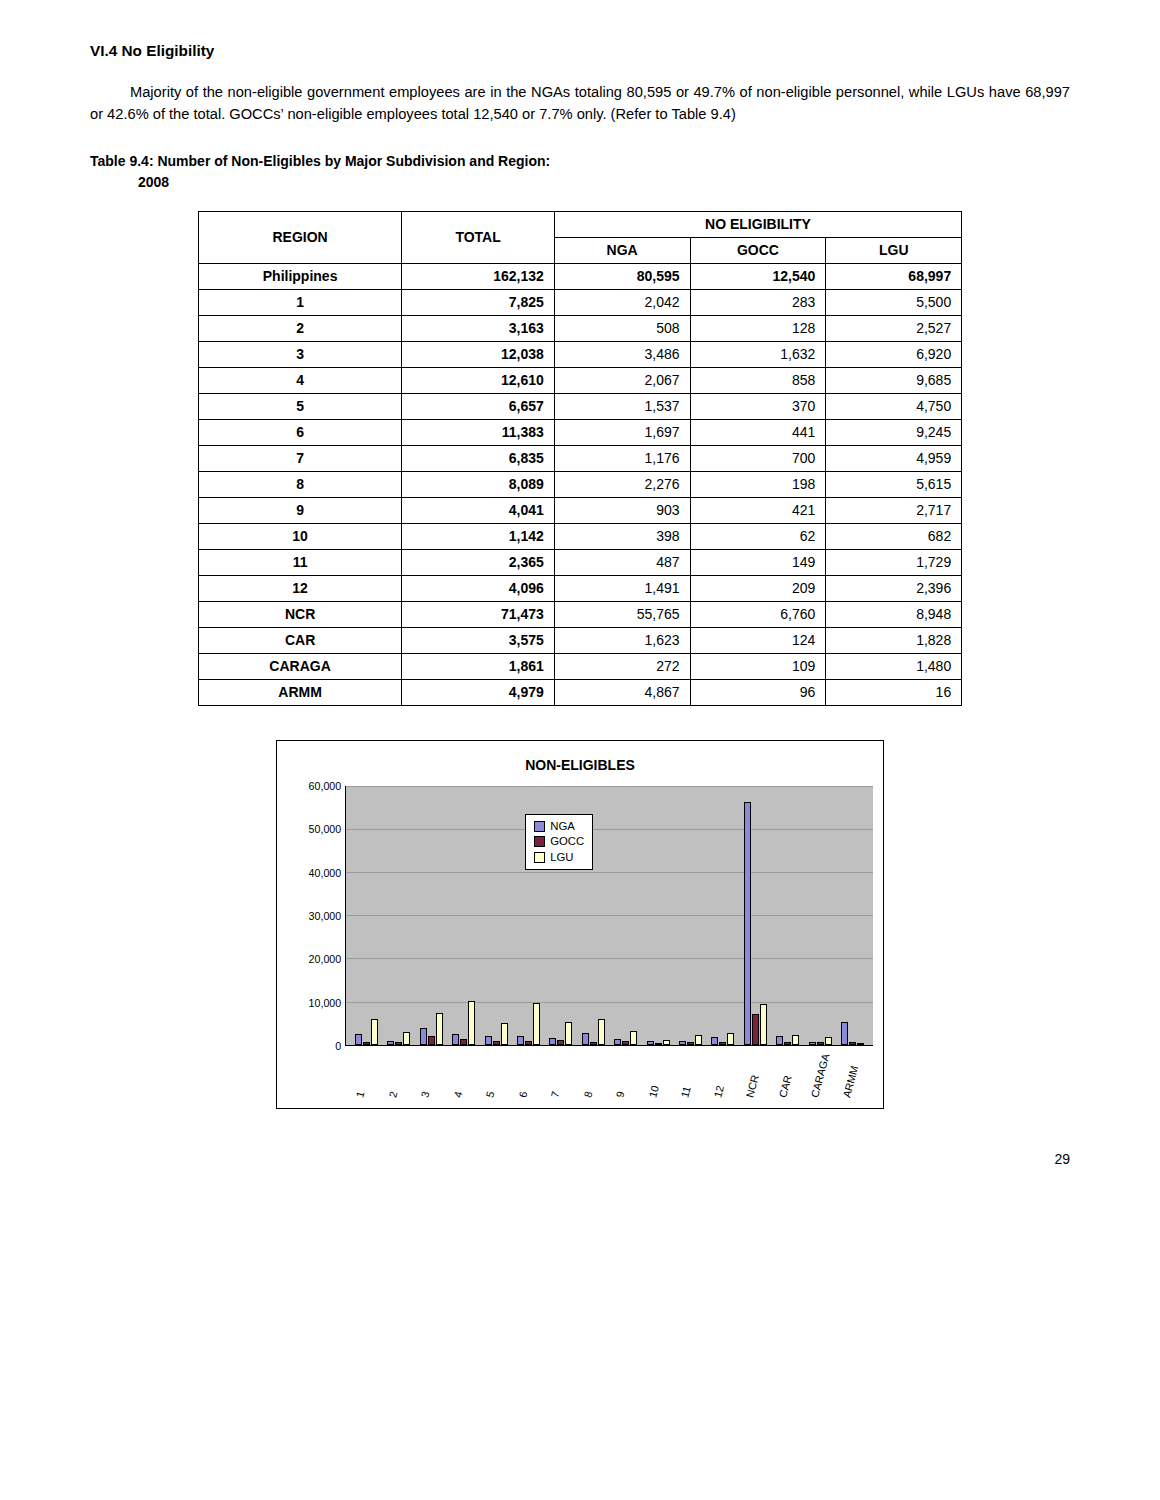VI.4 No Eligibility
Majority of the non-eligible government employees are in the NGAs totaling 80,595 or 49.7% of non-eligible personnel, while LGUs have 68,997 or 42.6% of the total. GOCCs’ non-eligible employees total 12,540 or 7.7% only. (Refer to Table 9.4)
Table 9.4: Number of Non-Eligibles by Major Subdivision and Region:
2008
| REGION | TOTAL | NO ELIGIBILITY |
| --- | --- | --- |
| NGA | GOCC | LGU |
| Philippines | 162,132 | 80,595 | 12,540 | 68,997 |
| 1 | 7,825 | 2,042 | 283 | 5,500 |
| 2 | 3,163 | 508 | 128 | 2,527 |
| 3 | 12,038 | 3,486 | 1,632 | 6,920 |
| 4 | 12,610 | 2,067 | 858 | 9,685 |
| 5 | 6,657 | 1,537 | 370 | 4,750 |
| 6 | 11,383 | 1,697 | 441 | 9,245 |
| 7 | 6,835 | 1,176 | 700 | 4,959 |
| 8 | 8,089 | 2,276 | 198 | 5,615 |
| 9 | 4,041 | 903 | 421 | 2,717 |
| 10 | 1,142 | 398 | 62 | 682 |
| 11 | 2,365 | 487 | 149 | 1,729 |
| 12 | 4,096 | 1,491 | 209 | 2,396 |
| NCR | 71,473 | 55,765 | 6,760 | 8,948 |
| CAR | 3,575 | 1,623 | 124 | 1,828 |
| CARAGA | 1,861 | 272 | 109 | 1,480 |
| ARMM | 4,979 | 4,867 | 96 | 16 |
NON-ELIGIBLES
60,000 50,000 40,000 30,000 20,000 10,000 0
NGA
GOCC
LGU
1 2 3 4 5 6 7 8 9 10 11 12 NCR CAR CARAGA ARMM
29